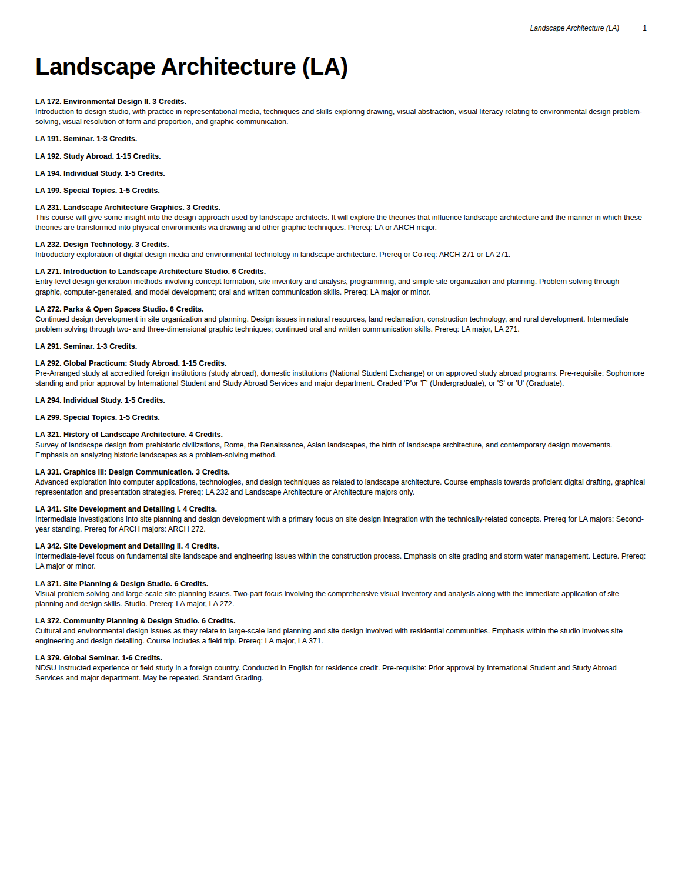Landscape Architecture (LA) 1
Landscape Architecture (LA)
LA 172. Environmental Design II. 3 Credits.
Introduction to design studio, with practice in representational media, techniques and skills exploring drawing, visual abstraction, visual literacy relating to environmental design problem-solving, visual resolution of form and proportion, and graphic communication.
LA 191. Seminar. 1-3 Credits.
LA 192. Study Abroad. 1-15 Credits.
LA 194. Individual Study. 1-5 Credits.
LA 199. Special Topics. 1-5 Credits.
LA 231. Landscape Architecture Graphics. 3 Credits.
This course will give some insight into the design approach used by landscape architects. It will explore the theories that influence landscape architecture and the manner in which these theories are transformed into physical environments via drawing and other graphic techniques. Prereq: LA or ARCH major.
LA 232. Design Technology. 3 Credits.
Introductory exploration of digital design media and environmental technology in landscape architecture. Prereq or Co-req: ARCH 271 or LA 271.
LA 271. Introduction to Landscape Architecture Studio. 6 Credits.
Entry-level design generation methods involving concept formation, site inventory and analysis, programming, and simple site organization and planning. Problem solving through graphic, computer-generated, and model development; oral and written communication skills. Prereq: LA major or minor.
LA 272. Parks & Open Spaces Studio. 6 Credits.
Continued design development in site organization and planning. Design issues in natural resources, land reclamation, construction technology, and rural development. Intermediate problem solving through two- and three-dimensional graphic techniques; continued oral and written communication skills. Prereq: LA major, LA 271.
LA 291. Seminar. 1-3 Credits.
LA 292. Global Practicum: Study Abroad. 1-15 Credits.
Pre-Arranged study at accredited foreign institutions (study abroad), domestic institutions (National Student Exchange) or on approved study abroad programs. Pre-requisite: Sophomore standing and prior approval by International Student and Study Abroad Services and major department. Graded 'P'or 'F' (Undergraduate), or 'S' or 'U' (Graduate).
LA 294. Individual Study. 1-5 Credits.
LA 299. Special Topics. 1-5 Credits.
LA 321. History of Landscape Architecture. 4 Credits.
Survey of landscape design from prehistoric civilizations, Rome, the Renaissance, Asian landscapes, the birth of landscape architecture, and contemporary design movements. Emphasis on analyzing historic landscapes as a problem-solving method.
LA 331. Graphics III: Design Communication. 3 Credits.
Advanced exploration into computer applications, technologies, and design techniques as related to landscape architecture. Course emphasis towards proficient digital drafting, graphical representation and presentation strategies. Prereq: LA 232 and Landscape Architecture or Architecture majors only.
LA 341. Site Development and Detailing I. 4 Credits.
Intermediate investigations into site planning and design development with a primary focus on site design integration with the technically-related concepts. Prereq for LA majors: Second-year standing. Prereq for ARCH majors: ARCH 272.
LA 342. Site Development and Detailing II. 4 Credits.
Intermediate-level focus on fundamental site landscape and engineering issues within the construction process. Emphasis on site grading and storm water management. Lecture. Prereq: LA major or minor.
LA 371. Site Planning & Design Studio. 6 Credits.
Visual problem solving and large-scale site planning issues. Two-part focus involving the comprehensive visual inventory and analysis along with the immediate application of site planning and design skills. Studio. Prereq: LA major, LA 272.
LA 372. Community Planning & Design Studio. 6 Credits.
Cultural and environmental design issues as they relate to large-scale land planning and site design involved with residential communities. Emphasis within the studio involves site engineering and design detailing. Course includes a field trip. Prereq: LA major, LA 371.
LA 379. Global Seminar. 1-6 Credits.
NDSU instructed experience or field study in a foreign country. Conducted in English for residence credit. Pre-requisite: Prior approval by International Student and Study Abroad Services and major department. May be repeated. Standard Grading.